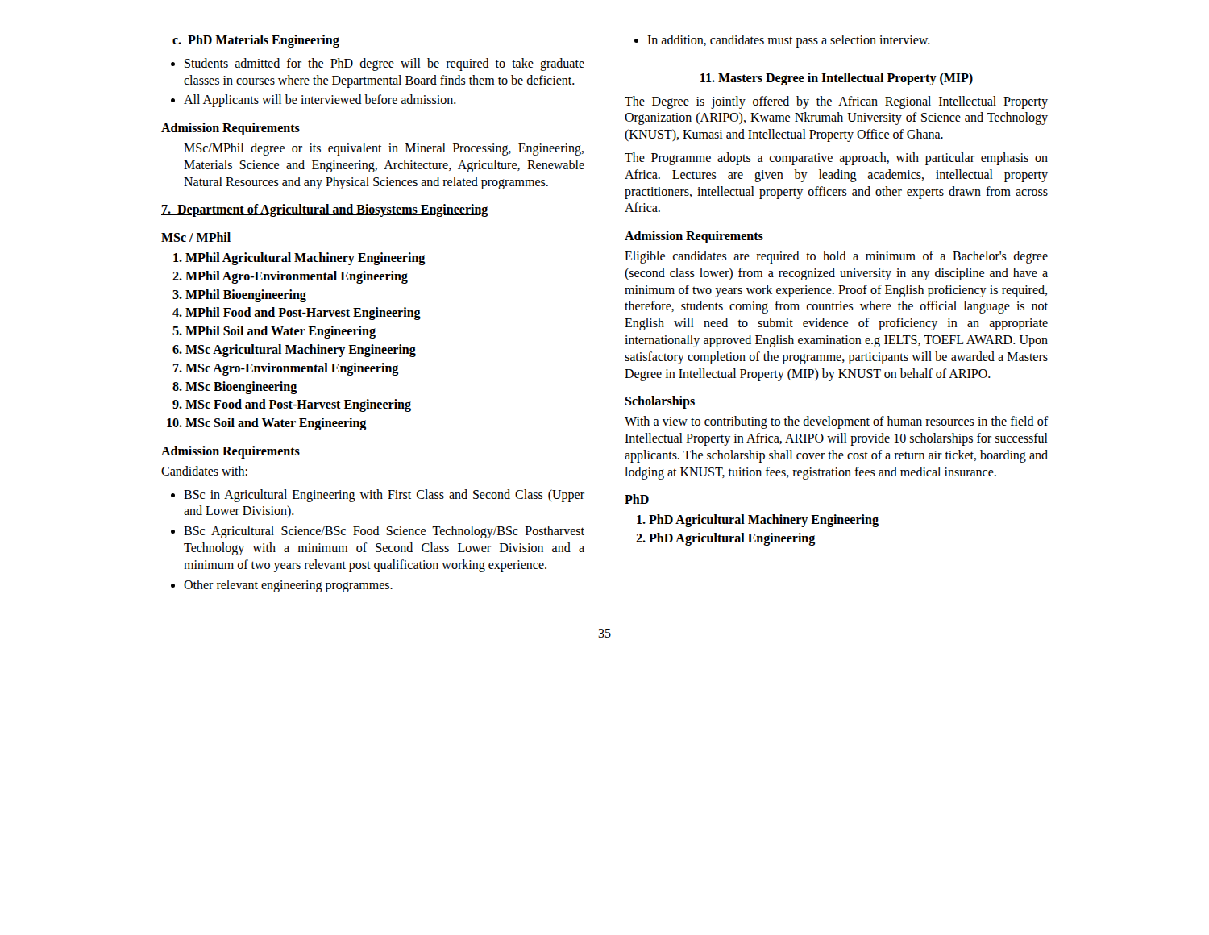c. PhD Materials Engineering
Students admitted for the PhD degree will be required to take graduate classes in courses where the Departmental Board finds them to be deficient.
All Applicants will be interviewed before admission.
Admission Requirements
MSc/MPhil degree or its equivalent in Mineral Processing, Engineering, Materials Science and Engineering, Architecture, Agriculture, Renewable Natural Resources and any Physical Sciences and related programmes.
7. Department of Agricultural and Biosystems Engineering
MSc / MPhil
MPhil Agricultural Machinery Engineering
MPhil Agro-Environmental Engineering
MPhil Bioengineering
MPhil Food and Post-Harvest Engineering
MPhil Soil and Water Engineering
MSc Agricultural Machinery Engineering
MSc Agro-Environmental Engineering
MSc Bioengineering
MSc Food and Post-Harvest Engineering
MSc Soil and Water Engineering
Admission Requirements
Candidates with:
BSc in Agricultural Engineering with First Class and Second Class (Upper and Lower Division).
BSc Agricultural Science/BSc Food Science Technology/BSc Postharvest Technology with a minimum of Second Class Lower Division and a minimum of two years relevant post qualification working experience.
Other relevant engineering programmes.
In addition, candidates must pass a selection interview.
11. Masters Degree in Intellectual Property (MIP)
The Degree is jointly offered by the African Regional Intellectual Property Organization (ARIPO), Kwame Nkrumah University of Science and Technology (KNUST), Kumasi and Intellectual Property Office of Ghana.
The Programme adopts a comparative approach, with particular emphasis on Africa. Lectures are given by leading academics, intellectual property practitioners, intellectual property officers and other experts drawn from across Africa.
Admission Requirements
Eligible candidates are required to hold a minimum of a Bachelor's degree (second class lower) from a recognized university in any discipline and have a minimum of two years work experience. Proof of English proficiency is required, therefore, students coming from countries where the official language is not English will need to submit evidence of proficiency in an appropriate internationally approved English examination e.g IELTS, TOEFL AWARD. Upon satisfactory completion of the programme, participants will be awarded a Masters Degree in Intellectual Property (MIP) by KNUST on behalf of ARIPO.
Scholarships
With a view to contributing to the development of human resources in the field of Intellectual Property in Africa, ARIPO will provide 10 scholarships for successful applicants. The scholarship shall cover the cost of a return air ticket, boarding and lodging at KNUST, tuition fees, registration fees and medical insurance.
PhD
PhD Agricultural Machinery Engineering
PhD Agricultural Engineering
35